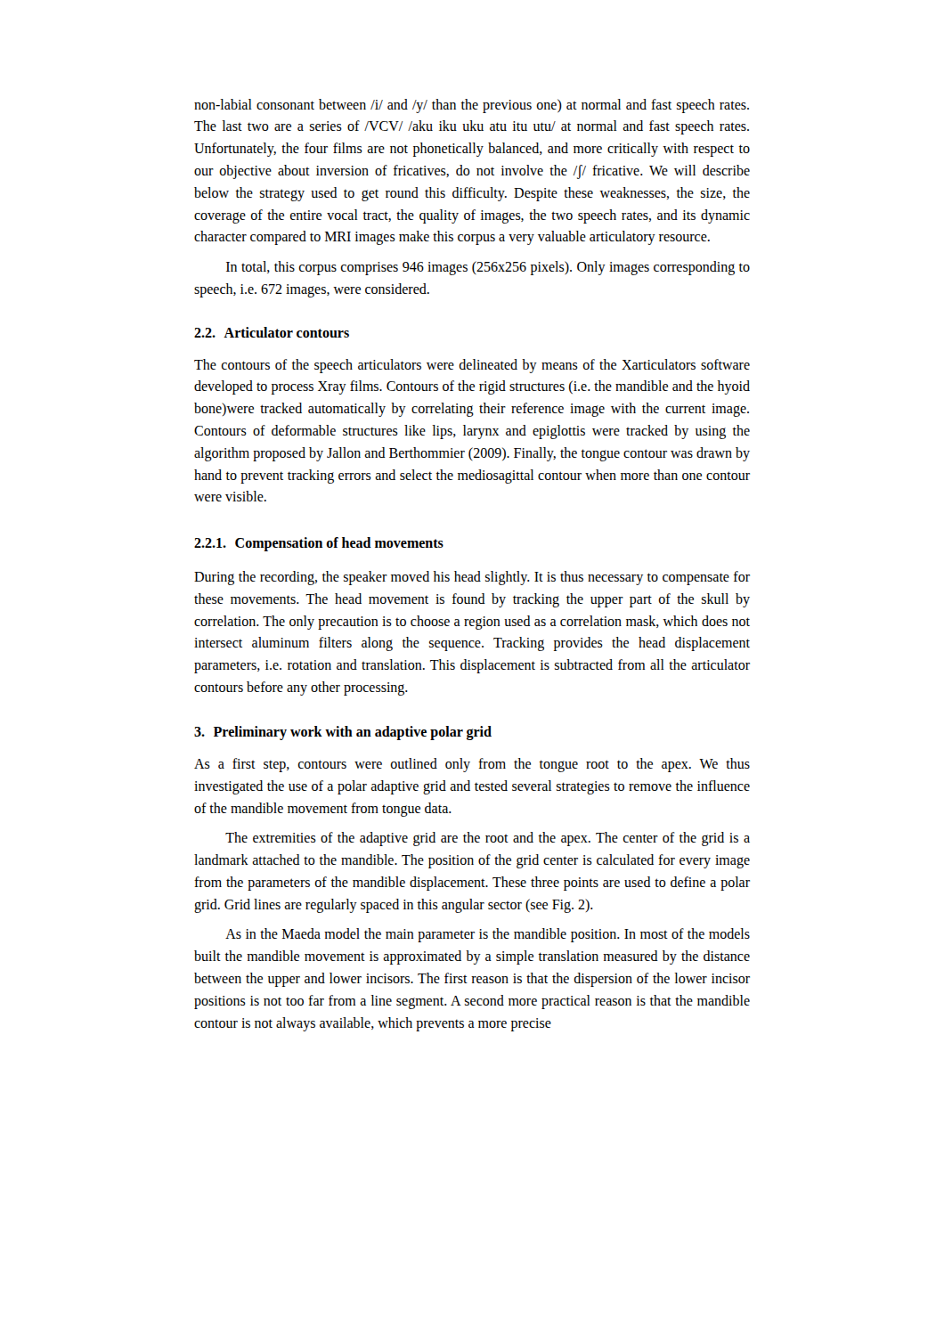non-labial consonant between /i/ and /y/ than the previous one) at normal and fast speech rates. The last two are a series of /VCV/ /aku iku uku atu itu utu/ at normal and fast speech rates. Unfortunately, the four films are not phonetically balanced, and more critically with respect to our objective about inversion of fricatives, do not involve the /ʃ/ fricative. We will describe below the strategy used to get round this difficulty. Despite these weaknesses, the size, the coverage of the entire vocal tract, the quality of images, the two speech rates, and its dynamic character compared to MRI images make this corpus a very valuable articulatory resource.
In total, this corpus comprises 946 images (256x256 pixels). Only images corresponding to speech, i.e. 672 images, were considered.
2.2. Articulator contours
The contours of the speech articulators were delineated by means of the Xarticulators software developed to process Xray films. Contours of the rigid structures (i.e. the mandible and the hyoid bone)were tracked automatically by correlating their reference image with the current image. Contours of deformable structures like lips, larynx and epiglottis were tracked by using the algorithm proposed by Jallon and Berthommier (2009). Finally, the tongue contour was drawn by hand to prevent tracking errors and select the mediosagittal contour when more than one contour were visible.
2.2.1. Compensation of head movements
During the recording, the speaker moved his head slightly. It is thus necessary to compensate for these movements. The head movement is found by tracking the upper part of the skull by correlation. The only precaution is to choose a region used as a correlation mask, which does not intersect aluminum filters along the sequence. Tracking provides the head displacement parameters, i.e. rotation and translation. This displacement is subtracted from all the articulator contours before any other processing.
3. Preliminary work with an adaptive polar grid
As a first step, contours were outlined only from the tongue root to the apex. We thus investigated the use of a polar adaptive grid and tested several strategies to remove the influence of the mandible movement from tongue data.
The extremities of the adaptive grid are the root and the apex. The center of the grid is a landmark attached to the mandible. The position of the grid center is calculated for every image from the parameters of the mandible displacement. These three points are used to define a polar grid. Grid lines are regularly spaced in this angular sector (see Fig. 2).
As in the Maeda model the main parameter is the mandible position. In most of the models built the mandible movement is approximated by a simple translation measured by the distance between the upper and lower incisors. The first reason is that the dispersion of the lower incisor positions is not too far from a line segment. A second more practical reason is that the mandible contour is not always available, which prevents a more precise